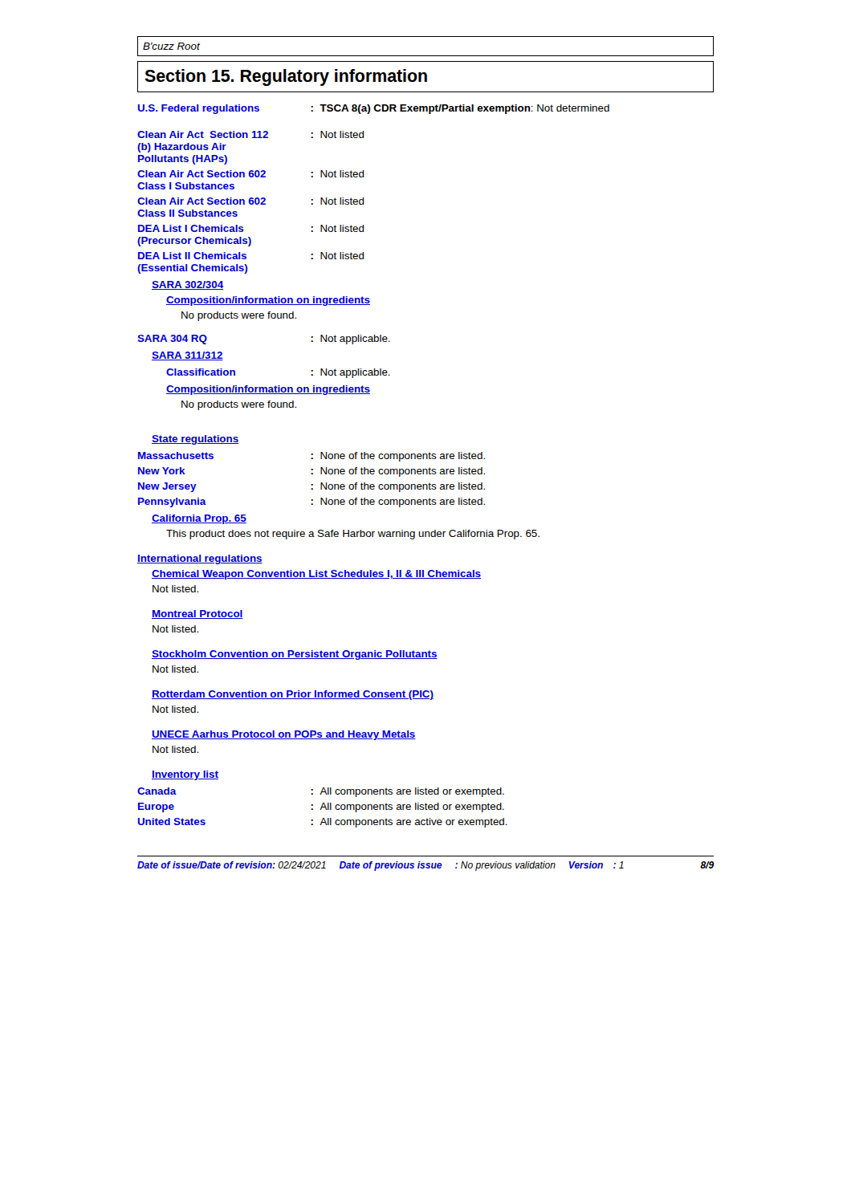B'cuzz Root
Section 15. Regulatory information
| U.S. Federal regulations | : | TSCA 8(a) CDR Exempt/Partial exemption : Not determined |
| Clean Air Act Section 112 (b) Hazardous Air Pollutants (HAPs) | : | Not listed |
| Clean Air Act Section 602 Class I Substances | : | Not listed |
| Clean Air Act Section 602 Class II Substances | : | Not listed |
| DEA List I Chemicals (Precursor Chemicals) | : | Not listed |
| DEA List II Chemicals (Essential Chemicals) | : | Not listed |
SARA 302/304
Composition/information on ingredients
No products were found.
| SARA 304 RQ | : | Not applicable. |
SARA 311/312
| Classification | : | Not applicable. |
Composition/information on ingredients
No products were found.
State regulations
| Massachusetts | : | None of the components are listed. |
| New York | : | None of the components are listed. |
| New Jersey | : | None of the components are listed. |
| Pennsylvania | : | None of the components are listed. |
California Prop. 65
This product does not require a Safe Harbor warning under California Prop. 65.
International regulations
Chemical Weapon Convention List Schedules I, II & III Chemicals
Not listed.
Montreal Protocol
Not listed.
Stockholm Convention on Persistent Organic Pollutants
Not listed.
Rotterdam Convention on Prior Informed Consent (PIC)
Not listed.
UNECE Aarhus Protocol on POPs and Heavy Metals
Not listed.
Inventory list
| Canada | : | All components are listed or exempted. |
| Europe | : | All components are listed or exempted. |
| United States | : | All components are active or exempted. |
Date of issue/Date of revision
: 02/24/2021 Date of previous issue : No previous validation Version : 1
8/9